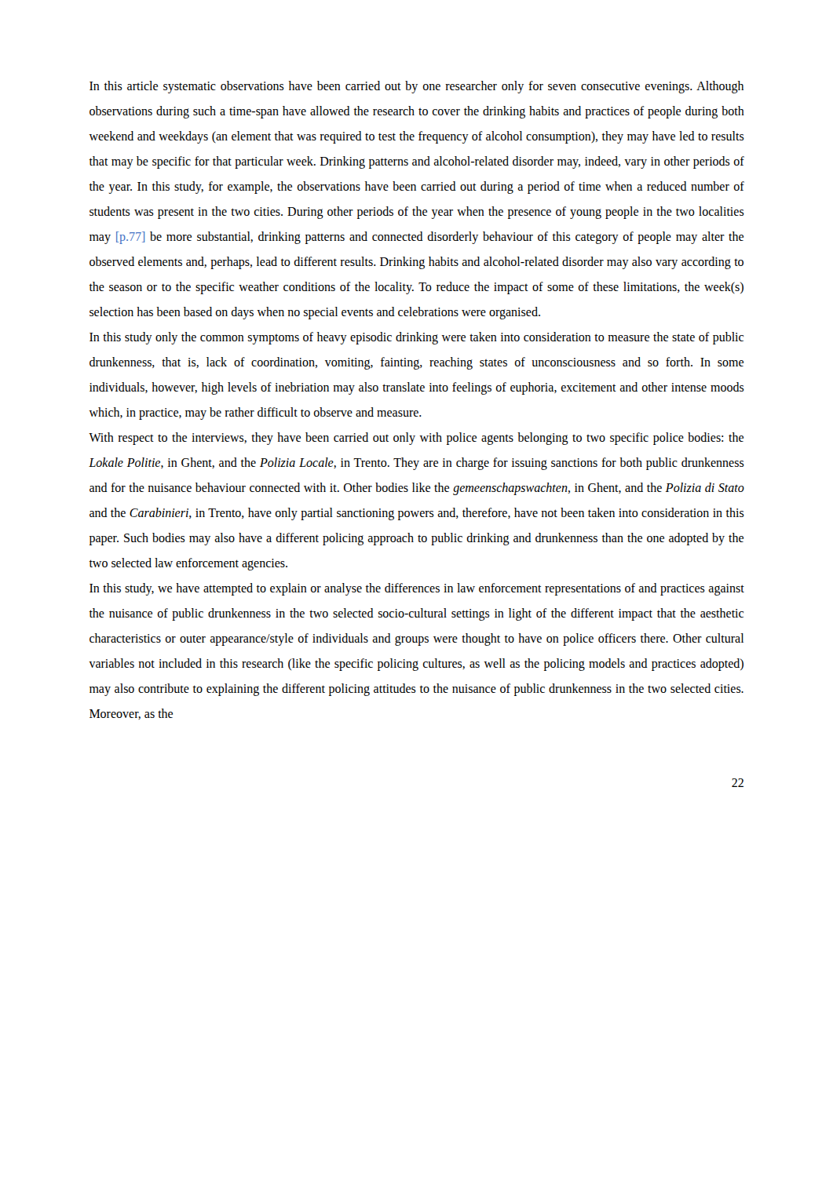In this article systematic observations have been carried out by one researcher only for seven consecutive evenings. Although observations during such a time-span have allowed the research to cover the drinking habits and practices of people during both weekend and weekdays (an element that was required to test the frequency of alcohol consumption), they may have led to results that may be specific for that particular week. Drinking patterns and alcohol-related disorder may, indeed, vary in other periods of the year. In this study, for example, the observations have been carried out during a period of time when a reduced number of students was present in the two cities. During other periods of the year when the presence of young people in the two localities may [p.77] be more substantial, drinking patterns and connected disorderly behaviour of this category of people may alter the observed elements and, perhaps, lead to different results. Drinking habits and alcohol-related disorder may also vary according to the season or to the specific weather conditions of the locality. To reduce the impact of some of these limitations, the week(s) selection has been based on days when no special events and celebrations were organised.
In this study only the common symptoms of heavy episodic drinking were taken into consideration to measure the state of public drunkenness, that is, lack of coordination, vomiting, fainting, reaching states of unconsciousness and so forth. In some individuals, however, high levels of inebriation may also translate into feelings of euphoria, excitement and other intense moods which, in practice, may be rather difficult to observe and measure.
With respect to the interviews, they have been carried out only with police agents belonging to two specific police bodies: the Lokale Politie, in Ghent, and the Polizia Locale, in Trento. They are in charge for issuing sanctions for both public drunkenness and for the nuisance behaviour connected with it. Other bodies like the gemeenschapswachten, in Ghent, and the Polizia di Stato and the Carabinieri, in Trento, have only partial sanctioning powers and, therefore, have not been taken into consideration in this paper. Such bodies may also have a different policing approach to public drinking and drunkenness than the one adopted by the two selected law enforcement agencies.
In this study, we have attempted to explain or analyse the differences in law enforcement representations of and practices against the nuisance of public drunkenness in the two selected socio-cultural settings in light of the different impact that the aesthetic characteristics or outer appearance/style of individuals and groups were thought to have on police officers there. Other cultural variables not included in this research (like the specific policing cultures, as well as the policing models and practices adopted) may also contribute to explaining the different policing attitudes to the nuisance of public drunkenness in the two selected cities. Moreover, as the
22